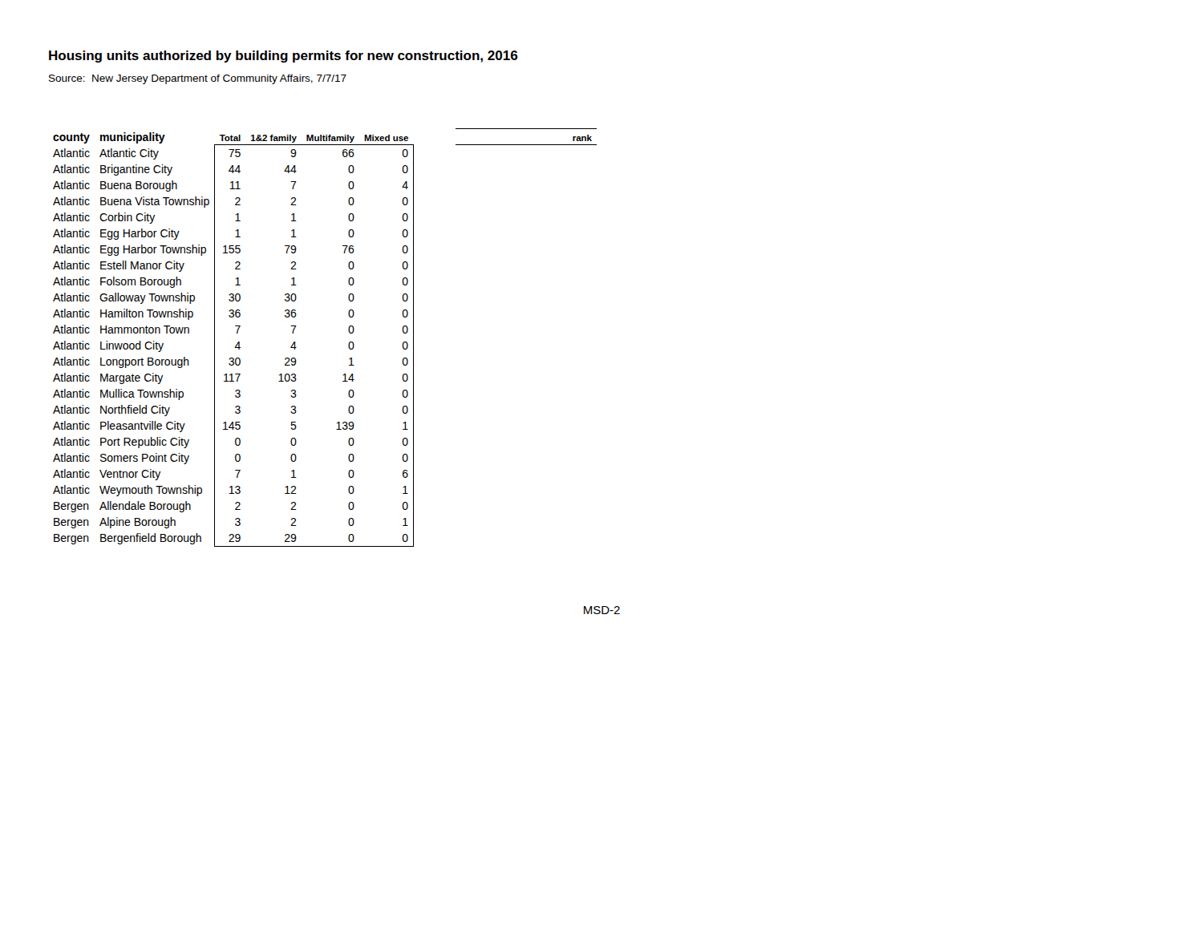Housing units authorized by building permits for new construction, 2016
Source: New Jersey Department of Community Affairs, 7/7/17
| county | municipality | Total | 1&2 family | Multifamily | Mixed use | | rank |
| --- | --- | --- | --- | --- | --- | --- | --- |
| Atlantic | Atlantic City | 75 | 9 | 66 | 0 | | |
| Atlantic | Brigantine City | 44 | 44 | 0 | 0 | | |
| Atlantic | Buena Borough | 11 | 7 | 0 | 4 | | |
| Atlantic | Buena Vista Township | 2 | 2 | 0 | 0 | | |
| Atlantic | Corbin City | 1 | 1 | 0 | 0 | | |
| Atlantic | Egg Harbor City | 1 | 1 | 0 | 0 | | |
| Atlantic | Egg Harbor Township | 155 | 79 | 76 | 0 | | |
| Atlantic | Estell Manor City | 2 | 2 | 0 | 0 | | |
| Atlantic | Folsom Borough | 1 | 1 | 0 | 0 | | |
| Atlantic | Galloway Township | 30 | 30 | 0 | 0 | | |
| Atlantic | Hamilton Township | 36 | 36 | 0 | 0 | | |
| Atlantic | Hammonton Town | 7 | 7 | 0 | 0 | | |
| Atlantic | Linwood City | 4 | 4 | 0 | 0 | | |
| Atlantic | Longport Borough | 30 | 29 | 1 | 0 | | |
| Atlantic | Margate City | 117 | 103 | 14 | 0 | | |
| Atlantic | Mullica Township | 3 | 3 | 0 | 0 | | |
| Atlantic | Northfield City | 3 | 3 | 0 | 0 | | |
| Atlantic | Pleasantville City | 145 | 5 | 139 | 1 | | |
| Atlantic | Port Republic City | 0 | 0 | 0 | 0 | | |
| Atlantic | Somers Point City | 0 | 0 | 0 | 0 | | |
| Atlantic | Ventnor City | 7 | 1 | 0 | 6 | | |
| Atlantic | Weymouth Township | 13 | 12 | 0 | 1 | | |
| Bergen | Allendale Borough | 2 | 2 | 0 | 0 | | |
| Bergen | Alpine Borough | 3 | 2 | 0 | 1 | | |
| Bergen | Bergenfield Borough | 29 | 29 | 0 | 0 | | |
MSD-2